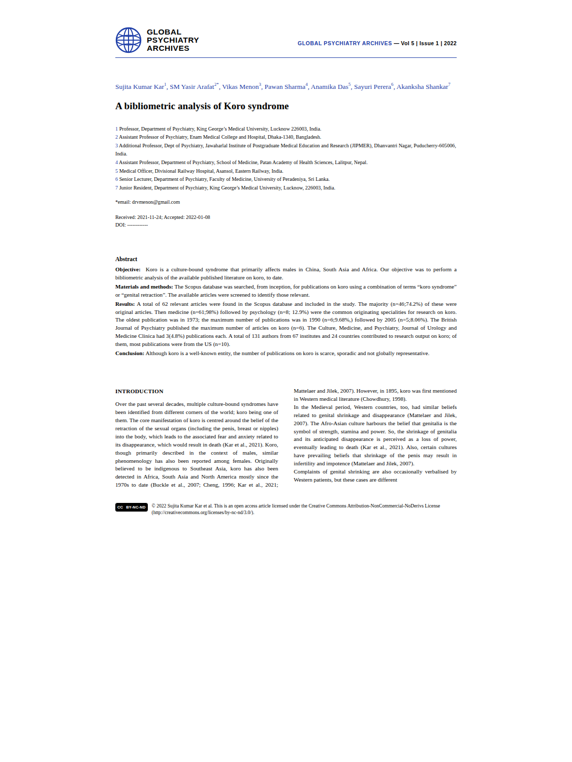GLOBAL PSYCHIATRY ARCHIVES
GLOBAL PSYCHIATRY ARCHIVES — Vol 5 | Issue 1 | 2022
Sujita Kumar Kar1, SM Yasir Arafat2*, Vikas Menon3, Pawan Sharma4, Anamika Das5, Sayuri Perera6, Akanksha Shankar7
A bibliometric analysis of Koro syndrome
1 Professor, Department of Psychiatry, King George’s Medical University, Lucknow 226003, India.
2 Assistant Professor of Psychiatry, Enam Medical College and Hospital, Dhaka-1340, Bangladesh.
3 Additional Professor, Dept of Psychiatry, Jawaharlal Institute of Postgraduate Medical Education and Research (JIPMER), Dhanvantri Nagar, Puducherry-605006, India.
4 Assistant Professor, Department of Psychiatry, School of Medicine, Patan Academy of Health Sciences, Lalitpur, Nepal.
5 Medical Officer, Divisional Railway Hospital, Asansol, Eastern Railway, India.
6 Senior Lecturer, Department of Psychiatry, Faculty of Medicine, University of Peradeniya, Sri Lanka.
7 Junior Resident, Department of Psychiatry, King George’s Medical University, Lucknow, 226003, India.
*email: drvmenon@gmail.com
Received: 2021-11-24; Accepted: 2022-01-08
DOI: ------------
Abstract
Objective: Koro is a culture-bound syndrome that primarily affects males in China, South Asia and Africa. Our objective was to perform a bibliometric analysis of the available published literature on koro, to date.
Materials and methods: The Scopus database was searched, from inception, for publications on koro using a combination of terms “koro syndrome” or “genital retraction”. The available articles were screened to identify those relevant.
Results: A total of 62 relevant articles were found in the Scopus database and included in the study. The majority (n=46;74.2%) of these were original articles. Then medicine (n=61;98%) followed by psychology (n=8; 12.9%) were the common originating specialities for research on koro. The oldest publication was in 1973; the maximum number of publications was in 1990 (n=6;9.68%,) followed by 2005 (n=5;8.06%). The British Journal of Psychiatry published the maximum number of articles on koro (n=6). The Culture, Medicine, and Psychiatry, Journal of Urology and Medicine Clinica had 3(4.8%) publications each. A total of 131 authors from 67 institutes and 24 countries contributed to research output on koro; of them, most publications were from the US (n=10).
Conclusion: Although koro is a well-known entity, the number of publications on koro is scarce, sporadic and not globally representative.
INTRODUCTION
Over the past several decades, multiple culture-bound syndromes have been identified from different corners of the world; koro being one of them. The core manifestation of koro is centred around the belief of the retraction of the sexual organs (including the penis, breast or nipples) into the body, which leads to the associated fear and anxiety related to its disappearance, which would result in death (Kar et al., 2021). Koro, though primarily described in the context of males, similar phenomenology has also been reported among females. Originally believed to be indigenous to Southeast Asia, koro has also been detected in Africa, South Asia and North America mostly since the 1970s to date (Buckle et al., 2007; Cheng, 1996; Kar et al., 2021; Mattelaer and Jilek, 2007). However, in 1895, koro was first mentioned in Western medical literature (Chowdhury, 1998).
In the Medieval period, Western countries, too, had similar beliefs related to genital shrinkage and disappearance (Mattelaer and Jilek, 2007). The Afro-Asian culture harbours the belief that genitalia is the symbol of strength, stamina and power. So, the shrinkage of genitalia and its anticipated disappearance is perceived as a loss of power, eventually leading to death (Kar et al., 2021). Also, certain cultures have prevailing beliefs that shrinkage of the penis may result in infertility and impotence (Mattelaer and Jilek, 2007).
Complaints of genital shrinking are also occasionally verbalised by Western patients, but these cases are different
CC BY-NC-ND
© 2022 Sujita Kumar Kar et al. This is an open access article licensed under the Creative Commons Attribution-NonCommercial-NoDerivs License (http://creativecommons.org/licenses/by-nc-nd/3.0/).